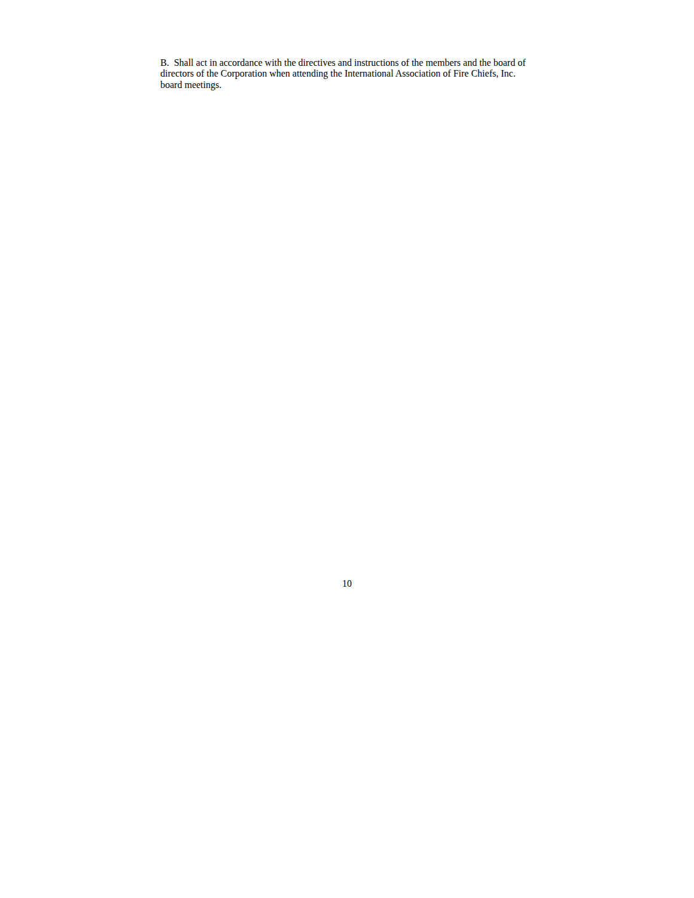B. Shall act in accordance with the directives and instructions of the members and the board of directors of the Corporation when attending the International Association of Fire Chiefs, Inc. board meetings.
10